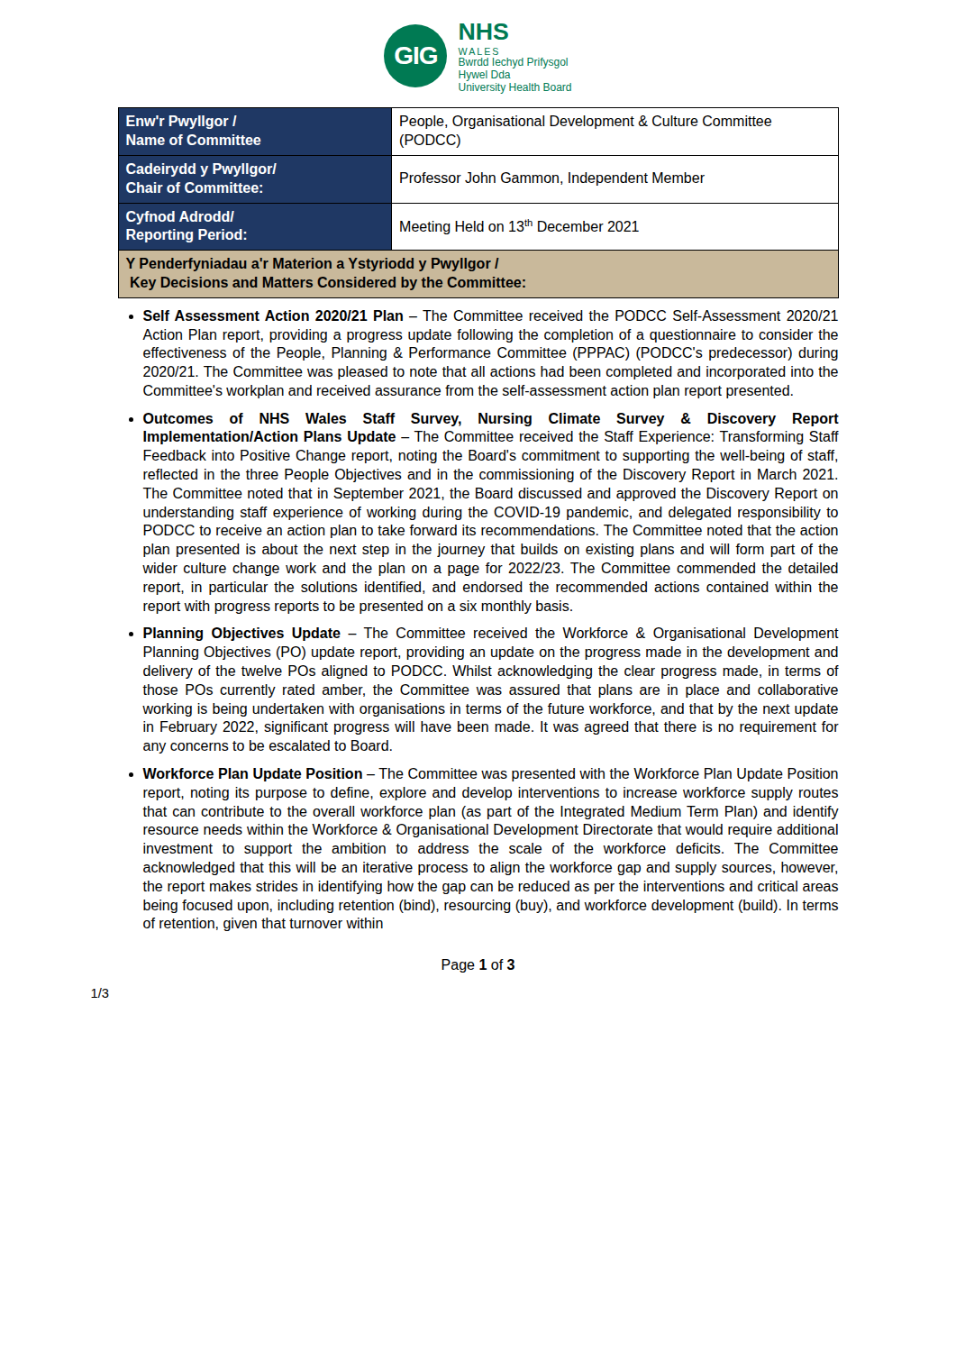GIG
NHS
WALES
Bwrdd Iechyd Prifysgol
Hywel Dda
University Health Board
| Enw'r Pwyllgor / Name of Committee | People, Organisational Development & Culture Committee (PODCC) |
| Cadeirydd y Pwyllgor/ Chair of Committee: | Professor John Gammon, Independent Member |
| Cyfnod Adrodd/ Reporting Period: | Meeting Held on 13 th December 2021 |
| Y Penderfyniadau a'r Materion a Ystyriodd y Pwyllgor / Key Decisions and Matters Considered by the Committee: |
Self Assessment Action 2020/21 Plan – The Committee received the PODCC Self-Assessment 2020/21 Action Plan report, providing a progress update following the completion of a questionnaire to consider the effectiveness of the People, Planning & Performance Committee (PPPAC) (PODCC's predecessor) during 2020/21. The Committee was pleased to note that all actions had been completed and incorporated into the Committee's workplan and received assurance from the self-assessment action plan report presented.
Outcomes of NHS Wales Staff Survey, Nursing Climate Survey & Discovery Report Implementation/Action Plans Update – The Committee received the Staff Experience: Transforming Staff Feedback into Positive Change report, noting the Board's commitment to supporting the well-being of staff, reflected in the three People Objectives and in the commissioning of the Discovery Report in March 2021. The Committee noted that in September 2021, the Board discussed and approved the Discovery Report on understanding staff experience of working during the COVID-19 pandemic, and delegated responsibility to PODCC to receive an action plan to take forward its recommendations. The Committee noted that the action plan presented is about the next step in the journey that builds on existing plans and will form part of the wider culture change work and the plan on a page for 2022/23. The Committee commended the detailed report, in particular the solutions identified, and endorsed the recommended actions contained within the report with progress reports to be presented on a six monthly basis.
Planning Objectives Update – The Committee received the Workforce & Organisational Development Planning Objectives (PO) update report, providing an update on the progress made in the development and delivery of the twelve POs aligned to PODCC. Whilst acknowledging the clear progress made, in terms of those POs currently rated amber, the Committee was assured that plans are in place and collaborative working is being undertaken with organisations in terms of the future workforce, and that by the next update in February 2022, significant progress will have been made. It was agreed that there is no requirement for any concerns to be escalated to Board.
Workforce Plan Update Position – The Committee was presented with the Workforce Plan Update Position report, noting its purpose to define, explore and develop interventions to increase workforce supply routes that can contribute to the overall workforce plan (as part of the Integrated Medium Term Plan) and identify resource needs within the Workforce & Organisational Development Directorate that would require additional investment to support the ambition to address the scale of the workforce deficits. The Committee acknowledged that this will be an iterative process to align the workforce gap and supply sources, however, the report makes strides in identifying how the gap can be reduced as per the interventions and critical areas being focused upon, including retention (bind), resourcing (buy), and workforce development (build). In terms of retention, given that turnover within
Page 1 of 3
1/3